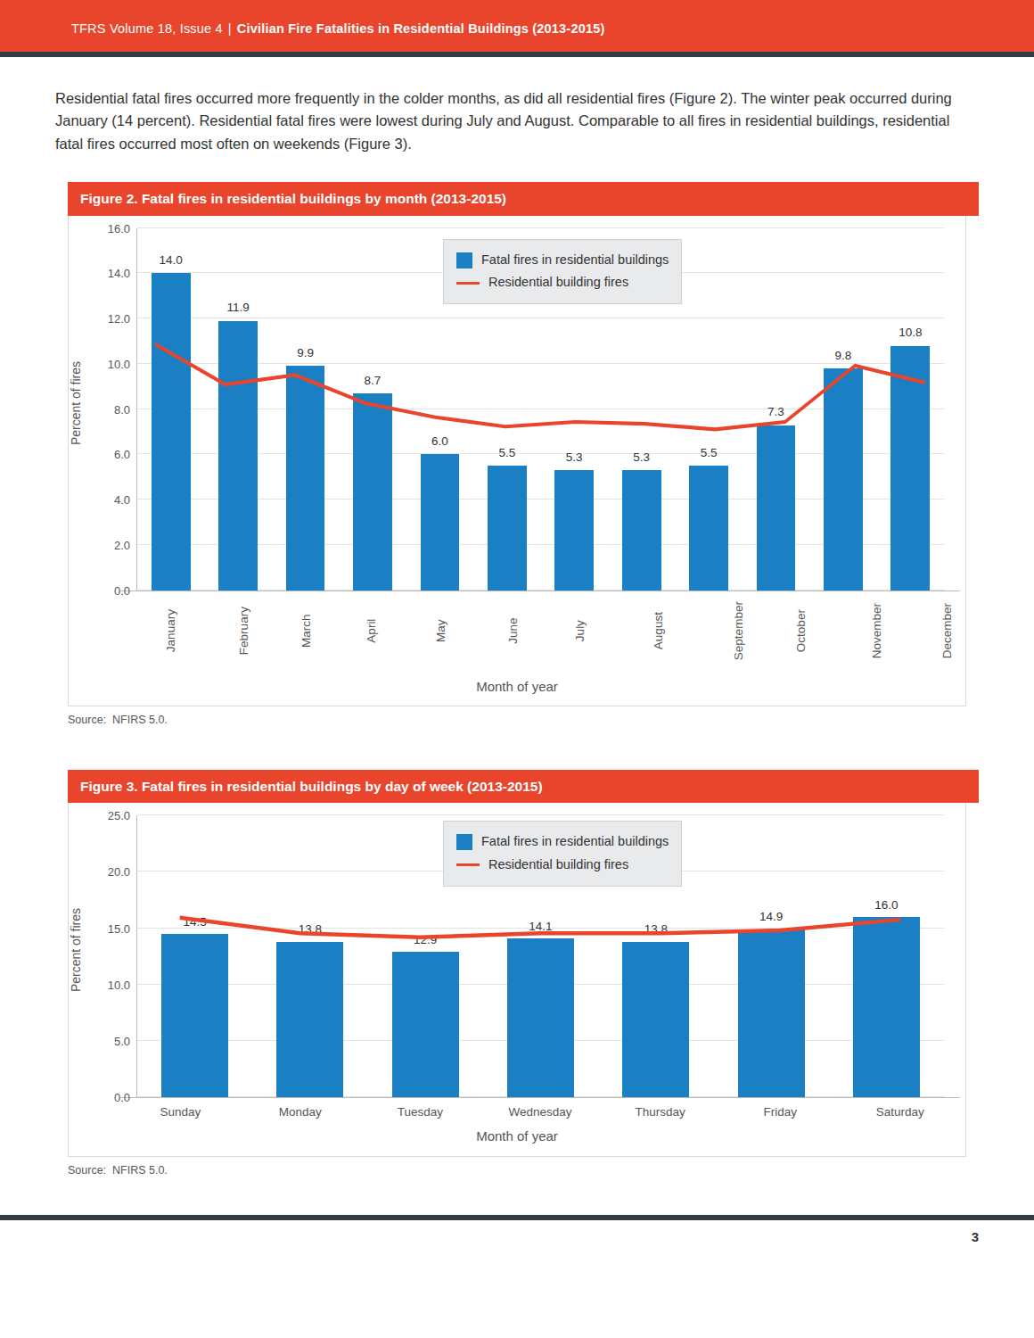TFRS Volume 18, Issue 4|Civilian Fire Fatalities in Residential Buildings (2013-2015)
Residential fatal fires occurred more frequently in the colder months, as did all residential fires (Figure 2). The winter peak occurred during January (14 percent). Residential fatal fires were lowest during July and August. Comparable to all fires in residential buildings, residential fatal fires occurred most often on weekends (Figure 3).
Figure 2. Fatal fires in residential buildings by month (2013-2015)
Percent of fires
Fatal fires in residential buildings
Residential building fires
0.0
2.0
4.0
6.0
8.0
10.0
12.0
14.0
16.0
14.0
11.9
9.9
8.7
6.0
5.5
5.3
5.3
5.5
7.3
9.8
10.8
January
February
March
April
May
June
July
August
September
October
November
December
Month of year
Source: NFIRS 5.0.
Figure 3. Fatal fires in residential buildings by day of week (2013-2015)
Percent of fires
Fatal fires in residential buildings
Residential building fires
0.0
5.0
10.0
15.0
20.0
25.0
14.5
13.8
12.9
14.1
13.8
14.9
16.0
Sunday
Monday
Tuesday
Wednesday
Thursday
Friday
Saturday
Month of year
Source: NFIRS 5.0.
3